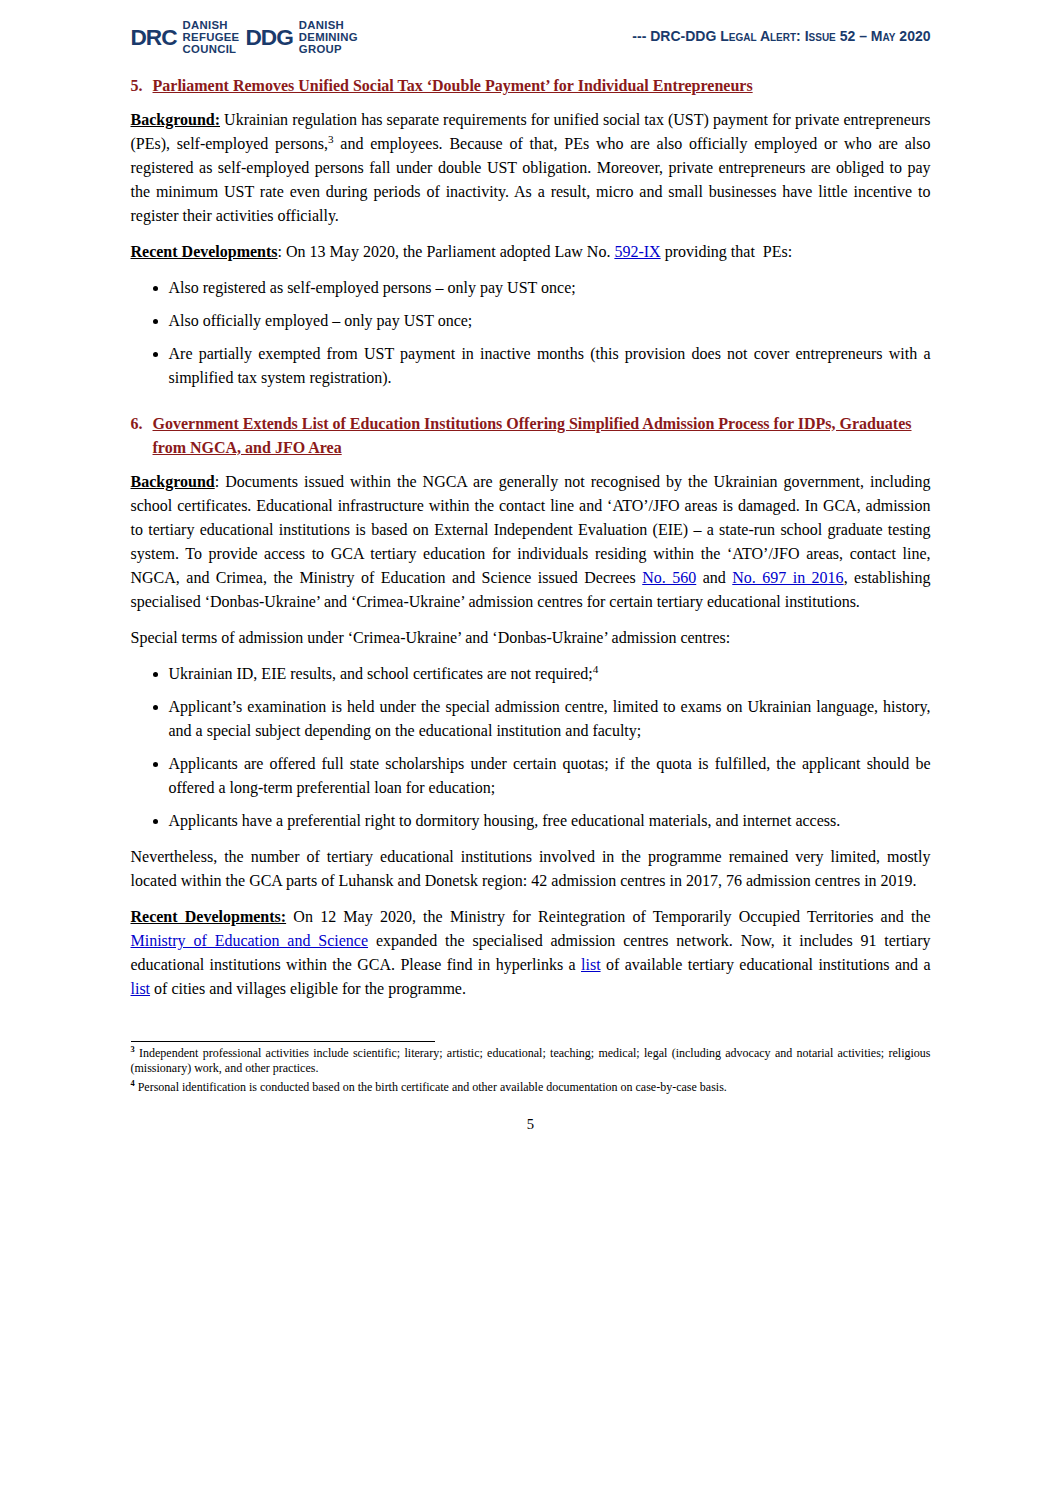DRC DANISH REFUGEE COUNCIL DDG DANISH DEMINING GROUP
--- DRC-DDG Legal Alert: Issue 52 – May 2020
5.
Parliament Removes Unified Social Tax ‘Double Payment’ for Individual Entrepreneurs
Background: Ukrainian regulation has separate requirements for unified social tax (UST) payment for private entrepreneurs (PEs), self-employed persons,3 and employees. Because of that, PEs who are also officially employed or who are also registered as self-employed persons fall under double UST obligation. Moreover, private entrepreneurs are obliged to pay the minimum UST rate even during periods of inactivity. As a result, micro and small businesses have little incentive to register their activities officially.
Recent Developments: On 13 May 2020, the Parliament adopted Law No. 592-IX providing that PEs:
Also registered as self-employed persons – only pay UST once;
Also officially employed – only pay UST once;
Are partially exempted from UST payment in inactive months (this provision does not cover entrepreneurs with a simplified tax system registration).
6.
Government Extends List of Education Institutions Offering Simplified Admission Process for IDPs, Graduates from NGCA, and JFO Area
Background: Documents issued within the NGCA are generally not recognised by the Ukrainian government, including school certificates. Educational infrastructure within the contact line and ‘ATO’/JFO areas is damaged. In GCA, admission to tertiary educational institutions is based on External Independent Evaluation (EIE) – a state-run school graduate testing system. To provide access to GCA tertiary education for individuals residing within the ‘ATO’/JFO areas, contact line, NGCA, and Crimea, the Ministry of Education and Science issued Decrees No. 560 and No. 697 in 2016, establishing specialised ‘Donbas-Ukraine’ and ‘Crimea-Ukraine’ admission centres for certain tertiary educational institutions.
Special terms of admission under ‘Crimea-Ukraine’ and ‘Donbas-Ukraine’ admission centres:
Ukrainian ID, EIE results, and school certificates are not required;4
Applicant’s examination is held under the special admission centre, limited to exams on Ukrainian language, history, and a special subject depending on the educational institution and faculty;
Applicants are offered full state scholarships under certain quotas; if the quota is fulfilled, the applicant should be offered a long-term preferential loan for education;
Applicants have a preferential right to dormitory housing, free educational materials, and internet access.
Nevertheless, the number of tertiary educational institutions involved in the programme remained very limited, mostly located within the GCA parts of Luhansk and Donetsk region: 42 admission centres in 2017, 76 admission centres in 2019.
Recent Developments: On 12 May 2020, the Ministry for Reintegration of Temporarily Occupied Territories and the Ministry of Education and Science expanded the specialised admission centres network. Now, it includes 91 tertiary educational institutions within the GCA. Please find in hyperlinks a list of available tertiary educational institutions and a list of cities and villages eligible for the programme.
3 Independent professional activities include scientific; literary; artistic; educational; teaching; medical; legal (including advocacy and notarial activities; religious (missionary) work, and other practices.
4 Personal identification is conducted based on the birth certificate and other available documentation on case-by-case basis.
5